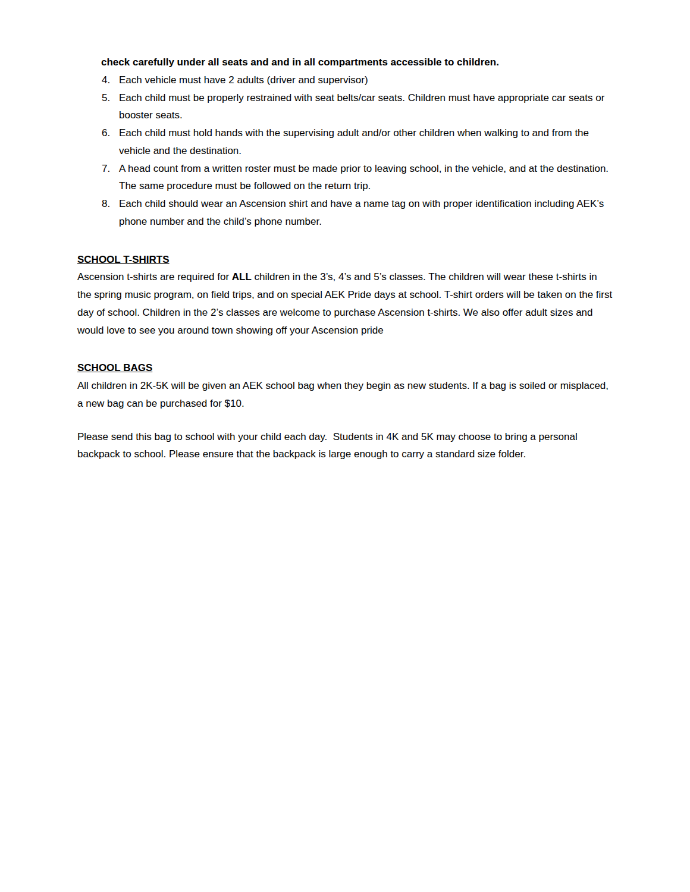check carefully under all seats and and in all compartments accessible to children.
Each vehicle must have 2 adults (driver and supervisor)
Each child must be properly restrained with seat belts/car seats. Children must have appropriate car seats or booster seats.
Each child must hold hands with the supervising adult and/or other children when walking to and from the vehicle and the destination.
A head count from a written roster must be made prior to leaving school, in the vehicle, and at the destination. The same procedure must be followed on the return trip.
Each child should wear an Ascension shirt and have a name tag on with proper identification including AEK’s phone number and the child’s phone number.
SCHOOL T-SHIRTS
Ascension t-shirts are required for ALL children in the 3’s, 4’s and 5’s classes. The children will wear these t-shirts in the spring music program, on field trips, and on special AEK Pride days at school. T-shirt orders will be taken on the first day of school. Children in the 2’s classes are welcome to purchase Ascension t-shirts. We also offer adult sizes and would love to see you around town showing off your Ascension pride
SCHOOL BAGS
All children in 2K-5K will be given an AEK school bag when they begin as new students. If a bag is soiled or misplaced, a new bag can be purchased for $10.
Please send this bag to school with your child each day. Students in 4K and 5K may choose to bring a personal backpack to school. Please ensure that the backpack is large enough to carry a standard size folder.